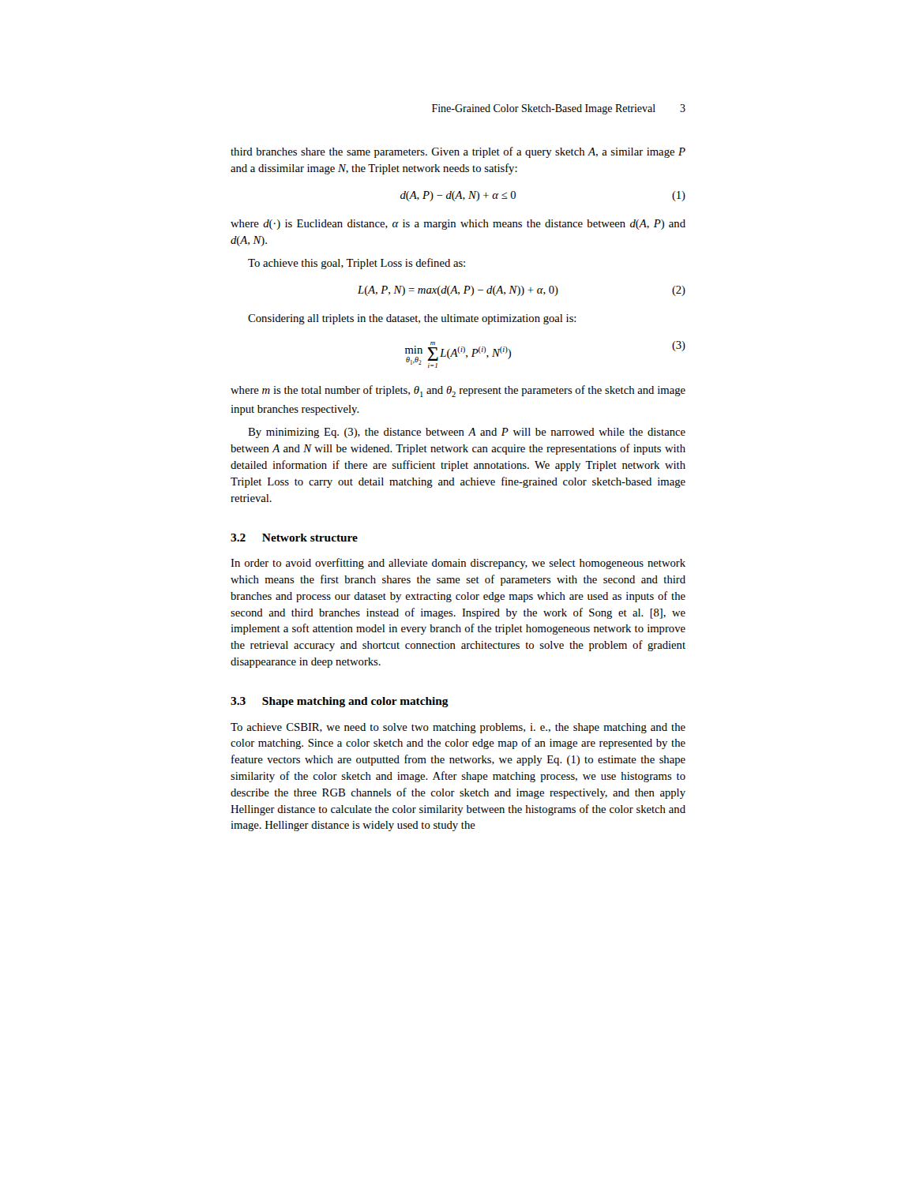Fine-Grained Color Sketch-Based Image Retrieval 3
third branches share the same parameters. Given a triplet of a query sketch A, a similar image P and a dissimilar image N, the Triplet network needs to satisfy:
d(A, P) − d(A, N) + α ≤ 0 (1)
where d(·) is Euclidean distance, α is a margin which means the distance between d(A, P) and d(A, N).
To achieve this goal, Triplet Loss is defined as:
L(A, P, N) = max(d(A, P) − d(A, N)) + α, 0) (2)
Considering all triplets in the dataset, the ultimate optimization goal is:
min θ1,θ2 mΣi=1 L(A(i), P(i), N(i)) (3)
where m is the total number of triplets, θ1 and θ2 represent the parameters of the sketch and image input branches respectively.
By minimizing Eq. (3), the distance between A and P will be narrowed while the distance between A and N will be widened. Triplet network can acquire the representations of inputs with detailed information if there are sufficient triplet annotations. We apply Triplet network with Triplet Loss to carry out detail matching and achieve fine-grained color sketch-based image retrieval.
3.2 Network structure
In order to avoid overfitting and alleviate domain discrepancy, we select homogeneous network which means the first branch shares the same set of parameters with the second and third branches and process our dataset by extracting color edge maps which are used as inputs of the second and third branches instead of images. Inspired by the work of Song et al. [8], we implement a soft attention model in every branch of the triplet homogeneous network to improve the retrieval accuracy and shortcut connection architectures to solve the problem of gradient disappearance in deep networks.
3.3 Shape matching and color matching
To achieve CSBIR, we need to solve two matching problems, i. e., the shape matching and the color matching. Since a color sketch and the color edge map of an image are represented by the feature vectors which are outputted from the networks, we apply Eq. (1) to estimate the shape similarity of the color sketch and image. After shape matching process, we use histograms to describe the three RGB channels of the color sketch and image respectively, and then apply Hellinger distance to calculate the color similarity between the histograms of the color sketch and image. Hellinger distance is widely used to study the